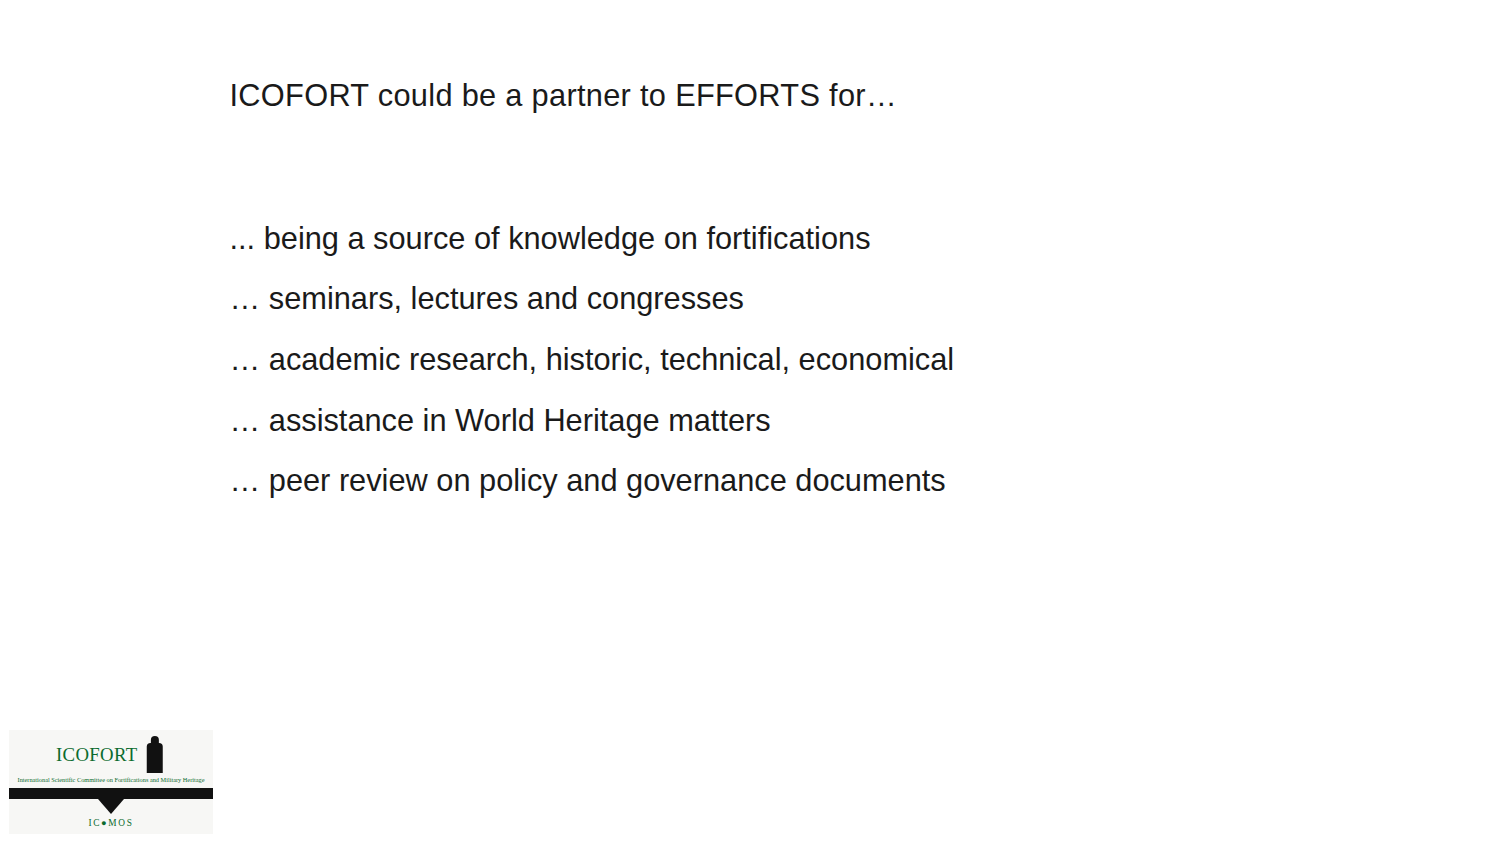ICOFORT could be a partner to EFFORTS for…
... being a source of knowledge on fortifications
… seminars, lectures and congresses
… academic research, historic, technical, economical
… assistance in World Heritage matters
… peer review on policy and governance documents
ICOFORT
International Scientific Committee on Fortifications and Military Heritage
IC●MOS